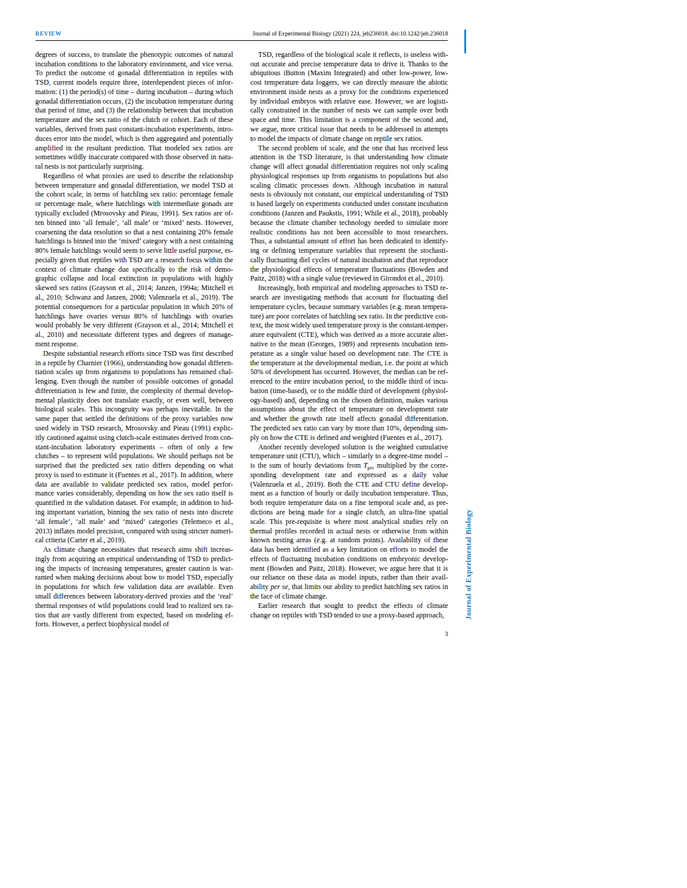REVIEW
Journal of Experimental Biology (2021) 224, jeb236018. doi:10.1242/jeb.236018
degrees of success, to translate the phenotypic outcomes of natural incubation conditions to the laboratory environment, and vice versa. To predict the outcome of gonadal differentiation in reptiles with TSD, current models require three, interdependent pieces of information: (1) the period(s) of time – during incubation – during which gonadal differentiation occurs, (2) the incubation temperature during that period of time, and (3) the relationship between that incubation temperature and the sex ratio of the clutch or cohort. Each of these variables, derived from past constant-incubation experiments, introduces error into the model, which is then aggregated and potentially amplified in the resultant prediction. That modeled sex ratios are sometimes wildly inaccurate compared with those observed in natural nests is not particularly surprising.
Regardless of what proxies are used to describe the relationship between temperature and gonadal differentiation, we model TSD at the cohort scale, in terms of hatchling sex ratio: percentage female or percentage male, where hatchlings with intermediate gonads are typically excluded (Mrosovsky and Pieau, 1991). Sex ratios are often binned into ‘all female’, ‘all male’ or ‘mixed’ nests. However, coarsening the data resolution so that a nest containing 20% female hatchlings is binned into the ‘mixed’ category with a nest containing 80% female hatchlings would seem to serve little useful purpose, especially given that reptiles with TSD are a research focus within the context of climate change due specifically to the risk of demographic collapse and local extinction in populations with highly skewed sex ratios (Grayson et al., 2014; Janzen, 1994a; Mitchell et al., 2010; Schwanz and Janzen, 2008; Valenzuela et al., 2019). The potential consequences for a particular population in which 20% of hatchlings have ovaries versus 80% of hatchlings with ovaries would probably be very different (Grayson et al., 2014; Mitchell et al., 2010) and necessitate different types and degrees of management response.
Despite substantial research efforts since TSD was first described in a reptile by Charnier (1966), understanding how gonadal differentiation scales up from organisms to populations has remained challenging. Even though the number of possible outcomes of gonadal differentiation is few and finite, the complexity of thermal developmental plasticity does not translate exactly, or even well, between biological scales. This incongruity was perhaps inevitable. In the same paper that settled the definitions of the proxy variables now used widely in TSD research, Mrosovsky and Pieau (1991) explicitly cautioned against using clutch-scale estimates derived from constant-incubation laboratory experiments – often of only a few clutches – to represent wild populations. We should perhaps not be surprised that the predicted sex ratio differs depending on what proxy is used to estimate it (Fuentes et al., 2017). In addition, where data are available to validate predicted sex ratios, model performance varies considerably, depending on how the sex ratio itself is quantified in the validation dataset. For example, in addition to hiding important variation, binning the sex ratio of nests into discrete ‘all female’, ‘all male’ and ‘mixed’ categories (Telemeco et al., 2013) inflates model precision, compared with using stricter numerical criteria (Carter et al., 2019).
As climate change necessitates that research aims shift increasingly from acquiring an empirical understanding of TSD to predicting the impacts of increasing temperatures, greater caution is warranted when making decisions about how to model TSD, especially in populations for which few validation data are available. Even small differences between laboratory-derived proxies and the ‘real’ thermal responses of wild populations could lead to realized sex ratios that are vastly different from expected, based on modeling efforts. However, a perfect biophysical model of
TSD, regardless of the biological scale it reflects, is useless without accurate and precise temperature data to drive it. Thanks to the ubiquitous iButton (Maxim Integrated) and other low-power, low-cost temperature data loggers, we can directly measure the abiotic environment inside nests as a proxy for the conditions experienced by individual embryos with relative ease. However, we are logistically constrained in the number of nests we can sample over both space and time. This limitation is a component of the second and, we argue, more critical issue that needs to be addressed in attempts to model the impacts of climate change on reptile sex ratios.
The second problem of scale, and the one that has received less attention in the TSD literature, is that understanding how climate change will affect gonadal differentiation requires not only scaling physiological responses up from organisms to populations but also scaling climatic processes down. Although incubation in natural nests is obviously not constant, our empirical understanding of TSD is based largely on experiments conducted under constant incubation conditions (Janzen and Paukstis, 1991; While et al., 2018), probably because the climate chamber technology needed to simulate more realistic conditions has not been accessible to most researchers. Thus, a substantial amount of effort has been dedicated to identifying or defining temperature variables that represent the stochastically fluctuating diel cycles of natural incubation and that reproduce the physiological effects of temperature fluctuations (Bowden and Paitz, 2018) with a single value (reviewed in Girondot et al., 2010).
Increasingly, both empirical and modeling approaches to TSD research are investigating methods that account for fluctuating diel temperature cycles, because summary variables (e.g. mean temperature) are poor correlates of hatchling sex ratio. In the predictive context, the most widely used temperature proxy is the constant-temperature equivalent (CTE), which was derived as a more accurate alternative to the mean (Georges, 1989) and represents incubation temperature as a single value based on development rate. The CTE is the temperature at the developmental median, i.e. the point at which 50% of development has occurred. However, the median can be referenced to the entire incubation period, to the middle third of incubation (time-based), or to the middle third of development (physiology-based) and, depending on the chosen definition, makes various assumptions about the effect of temperature on development rate and whether the growth rate itself affects gonadal differentiation. The predicted sex ratio can vary by more than 10%, depending simply on how the CTE is defined and weighted (Fuentes et al., 2017).
Another recently developed solution is the weighted cumulative temperature unit (CTU), which – similarly to a degree-time model – is the sum of hourly deviations from Tpiv multiplied by the corresponding development rate and expressed as a daily value (Valenzuela et al., 2019). Both the CTE and CTU define development as a function of hourly or daily incubation temperature. Thus, both require temperature data on a fine temporal scale and, as predictions are being made for a single clutch, an ultra-fine spatial scale. This pre-requisite is where most analytical studies rely on thermal profiles recorded in actual nests or otherwise from within known nesting areas (e.g. at random points). Availability of these data has been identified as a key limitation on efforts to model the effects of fluctuating incubation conditions on embryonic development (Bowden and Paitz, 2018). However, we argue here that it is our reliance on these data as model inputs, rather than their availability per se, that limits our ability to predict hatchling sex ratios in the face of climate change.
Earlier research that sought to predict the effects of climate change on reptiles with TSD tended to use a proxy-based approach,
Journal of Experimental Biology
3